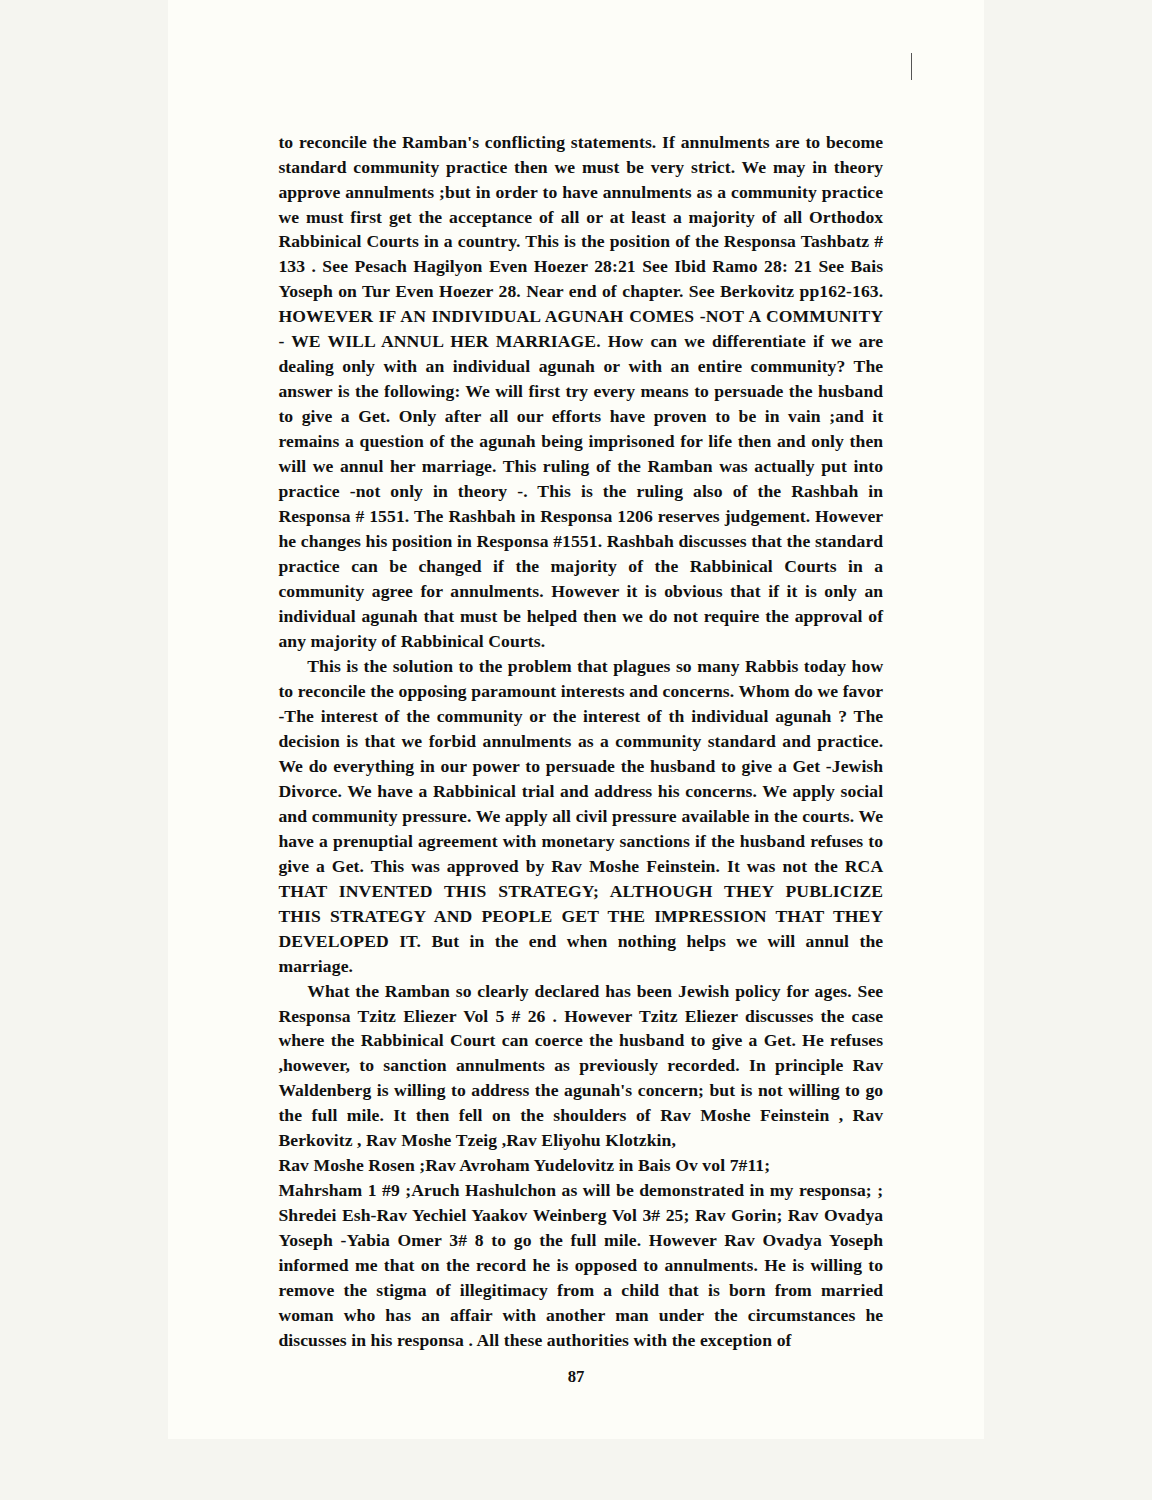to reconcile the Ramban's conflicting statements. If annulments are to become standard community practice then we must be very strict. We may in theory approve annulments ;but in order to have annulments as a community practice we must first get the acceptance of all or at least a majority of all Orthodox Rabbinical Courts in a country. This is the position of the Responsa Tashbatz # 133 . See Pesach Hagilyon Even Hoezer 28:21 See Ibid Ramo 28: 21 See Bais Yoseph on Tur Even Hoezer 28. Near end of chapter. See Berkovitz pp162-163. HOWEVER IF AN INDIVIDUAL AGUNAH COMES -NOT A COMMUNITY - WE WILL ANNUL HER MARRIAGE. How can we differentiate if we are dealing only with an individual agunah or with an entire community? The answer is the following: We will first try every means to persuade the husband to give a Get. Only after all our efforts have proven to be in vain ;and it remains a question of the agunah being imprisoned for life then and only then will we annul her marriage. This ruling of the Ramban was actually put into practice -not only in theory -. This is the ruling also of the Rashbah in Responsa # 1551. The Rashbah in Responsa 1206 reserves judgement. However he changes his position in Responsa #1551. Rashbah discusses that the standard practice can be changed if the majority of the Rabbinical Courts in a community agree for annulments. However it is obvious that if it is only an individual agunah that must be helped then we do not require the approval of any majority of Rabbinical Courts.
This is the solution to the problem that plagues so many Rabbis today how to reconcile the opposing paramount interests and concerns. Whom do we favor -The interest of the community or the interest of th individual agunah ? The decision is that we forbid annulments as a community standard and practice. We do everything in our power to persuade the husband to give a Get -Jewish Divorce. We have a Rabbinical trial and address his concerns. We apply social and community pressure. We apply all civil pressure available in the courts. We have a prenuptial agreement with monetary sanctions if the husband refuses to give a Get. This was approved by Rav Moshe Feinstein. It was not the RCA THAT INVENTED THIS STRATEGY; ALTHOUGH THEY PUBLICIZE THIS STRATEGY AND PEOPLE GET THE IMPRESSION THAT THEY DEVELOPED IT. But in the end when nothing helps we will annul the marriage.
What the Ramban so clearly declared has been Jewish policy for ages. See Responsa Tzitz Eliezer Vol 5 # 26 . However Tzitz Eliezer discusses the case where the Rabbinical Court can coerce the husband to give a Get. He refuses ,however, to sanction annulments as previously recorded. In principle Rav Waldenberg is willing to address the agunah's concern; but is not willing to go the full mile. It then fell on the shoulders of Rav Moshe Feinstein , Rav Berkovitz , Rav Moshe Tzeig ,Rav Eliyohu Klotzkin,
Rav Moshe Rosen ;Rav Avroham Yudelovitz in Bais Ov vol 7#11;
Mahrsham 1 #9 ;Aruch Hashulchon as will be demonstrated in my responsa; ; Shredei Esh-Rav Yechiel Yaakov Weinberg Vol 3# 25; Rav Gorin; Rav Ovadya Yoseph -Yabia Omer 3# 8 to go the full mile. However Rav Ovadya Yoseph informed me that on the record he is opposed to annulments. He is willing to remove the stigma of illegitimacy from a child that is born from married woman who has an affair with another man under the circumstances he discusses in his responsa . All these authorities with the exception of
87